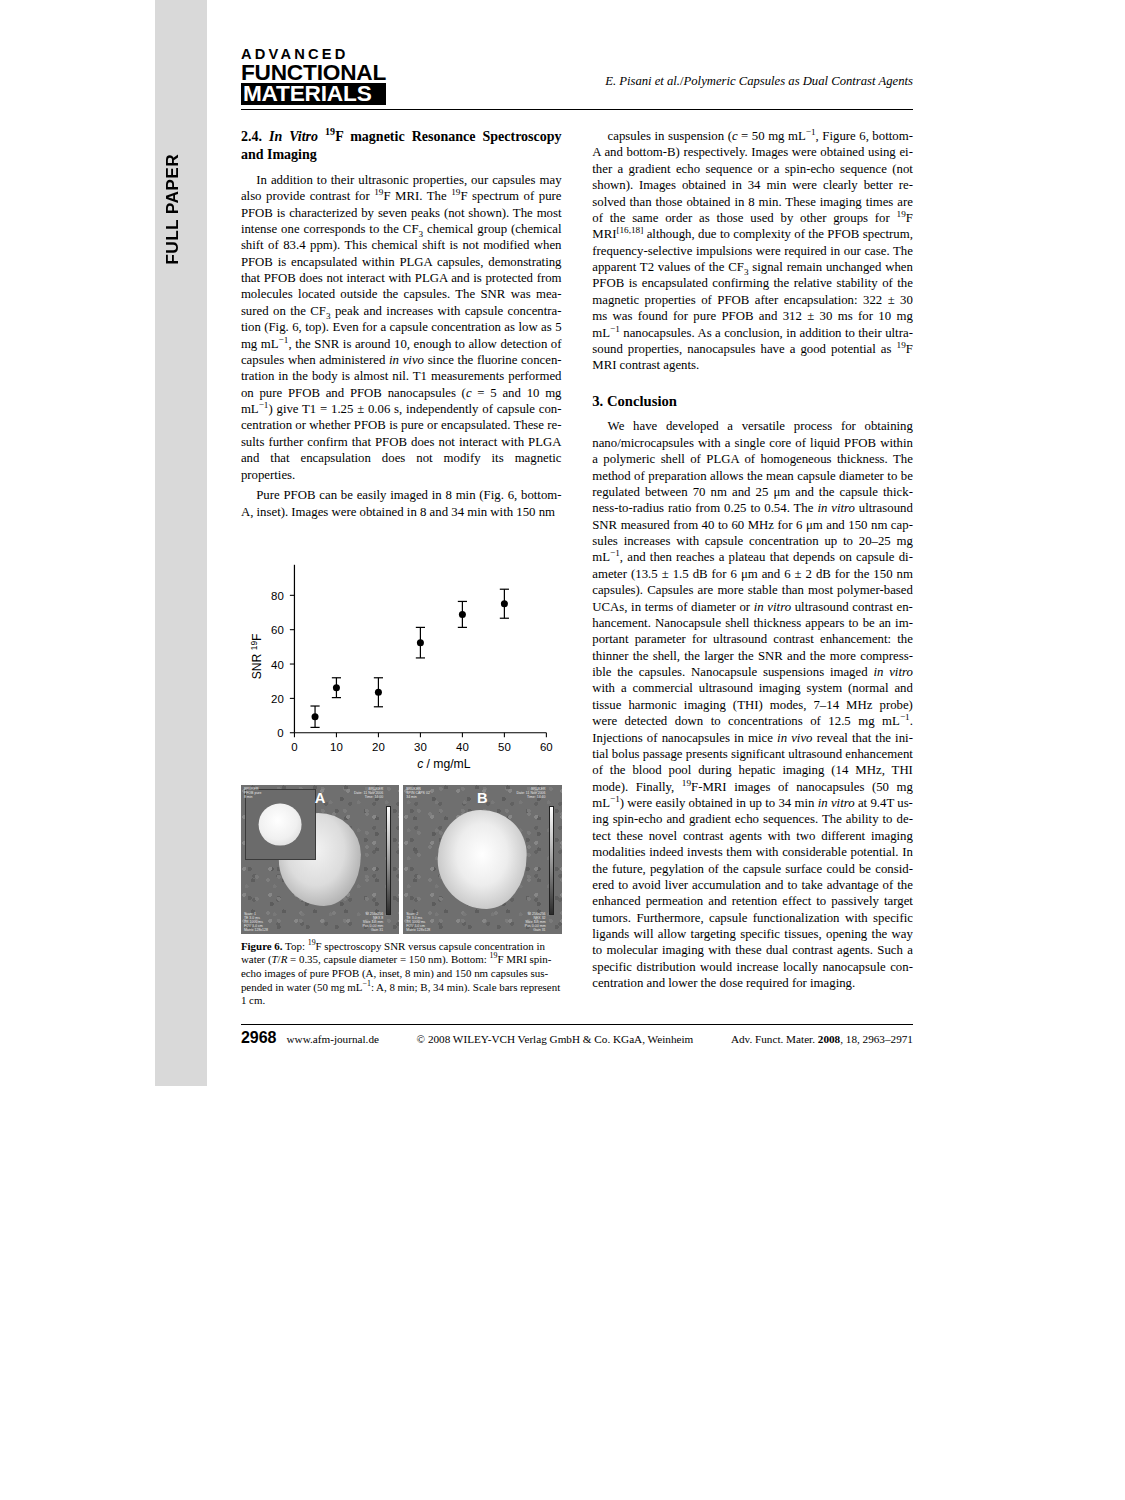FULL PAPER
ADVANCED FUNCTIONAL MATERIALS
E. Pisani et al./Polymeric Capsules as Dual Contrast Agents
2.4. In Vitro 19F magnetic Resonance Spectroscopy and Imaging
In addition to their ultrasonic properties, our capsules may also provide contrast for 19F MRI. The 19F spectrum of pure PFOB is characterized by seven peaks (not shown). The most intense one corresponds to the CF3 chemical group (chemical shift of 83.4 ppm). This chemical shift is not modified when PFOB is encapsulated within PLGA capsules, demonstrating that PFOB does not interact with PLGA and is protected from molecules located outside the capsules. The SNR was measured on the CF3 peak and increases with capsule concentration (Fig. 6, top). Even for a capsule concentration as low as 5 mg mL−1, the SNR is around 10, enough to allow detection of capsules when administered in vivo since the fluorine concentration in the body is almost nil. T1 measurements performed on pure PFOB and PFOB nanocapsules (c = 5 and 10 mg mL−1) give T1 = 1.25 ± 0.06 s, independently of capsule concentration or whether PFOB is pure or encapsulated. These results further confirm that PFOB does not interact with PLGA and that encapsulation does not modify its magnetic properties.
Pure PFOB can be easily imaged in 8 min (Fig. 6, bottom-A, inset). Images were obtained in 8 and 34 min with 150 nm
0 10 20 30 40 50 60 0 20 40 60 80 c / mg/mL SNR 19F
A
BRUKER
PFOB pure
8 min
BRUKER
Date: 11 Nov 2006
Time: 14:00
Scan: 1
TE 3.0 ms
TR 1000 ms
FOV 3.0 cm
Matrix 128x128
SI 256x256
NEX 8
Slice 1.0 mm
Pos 0.00 mm
Gain 31
B
BRUKER
SPIN CAPS 02
34 min
BRUKER
Date: 11 Nov 2006
Time: 14:40
Scan: 2
TE 3.0 ms
TR 1000 ms
FOV 3.0 cm
Matrix 128x128
SI 256x256
NEX 32
Slice 1.0 mm
Pos 0.00 mm
Gain 31
Figure 6. Top: 19F spectroscopy SNR versus capsule concentration in water (T/R = 0.35, capsule diameter = 150 nm). Bottom: 19F MRI spin-echo images of pure PFOB (A, inset, 8 min) and 150 nm capsules suspended in water (50 mg mL−1: A, 8 min; B, 34 min). Scale bars represent 1 cm.
capsules in suspension (c = 50 mg mL−1, Figure 6, bottom-A and bottom-B) respectively. Images were obtained using either a gradient echo sequence or a spin-echo sequence (not shown). Images obtained in 34 min were clearly better resolved than those obtained in 8 min. These imaging times are of the same order as those used by other groups for 19F MRI[16,18] although, due to complexity of the PFOB spectrum, frequency-selective impulsions were required in our case. The apparent T2 values of the CF3 signal remain unchanged when PFOB is encapsulated confirming the relative stability of the magnetic properties of PFOB after encapsulation: 322 ± 30 ms was found for pure PFOB and 312 ± 30 ms for 10 mg mL−1 nanocapsules. As a conclusion, in addition to their ultrasound properties, nanocapsules have a good potential as 19F MRI contrast agents.
3. Conclusion
We have developed a versatile process for obtaining nano/microcapsules with a single core of liquid PFOB within a polymeric shell of PLGA of homogeneous thickness. The method of preparation allows the mean capsule diameter to be regulated between 70 nm and 25 μm and the capsule thickness-to-radius ratio from 0.25 to 0.54. The in vitro ultrasound SNR measured from 40 to 60 MHz for 6 μm and 150 nm capsules increases with capsule concentration up to 20–25 mg mL−1, and then reaches a plateau that depends on capsule diameter (13.5 ± 1.5 dB for 6 μm and 6 ± 2 dB for the 150 nm capsules). Capsules are more stable than most polymer-based UCAs, in terms of diameter or in vitro ultrasound contrast enhancement. Nanocapsule shell thickness appears to be an important parameter for ultrasound contrast enhancement: the thinner the shell, the larger the SNR and the more compressible the capsules. Nanocapsule suspensions imaged in vitro with a commercial ultrasound imaging system (normal and tissue harmonic imaging (THI) modes, 7–14 MHz probe) were detected down to concentrations of 12.5 mg mL−1. Injections of nanocapsules in mice in vivo reveal that the initial bolus passage presents significant ultrasound enhancement of the blood pool during hepatic imaging (14 MHz, THI mode). Finally, 19F-MRI images of nanocapsules (50 mg mL−1) were easily obtained in up to 34 min in vitro at 9.4T using spin-echo and gradient echo sequences. The ability to detect these novel contrast agents with two different imaging modalities indeed invests them with considerable potential. In the future, pegylation of the capsule surface could be considered to avoid liver accumulation and to take advantage of the enhanced permeation and retention effect to passively target tumors. Furthermore, capsule functionalization with specific ligands will allow targeting specific tissues, opening the way to molecular imaging with these dual contrast agents. Such a specific distribution would increase locally nanocapsule concentration and lower the dose required for imaging.
2968 www.afm-journal.de
© 2008 WILEY-VCH Verlag GmbH & Co. KGaA, Weinheim
Adv. Funct. Mater. 2008, 18, 2963–2971